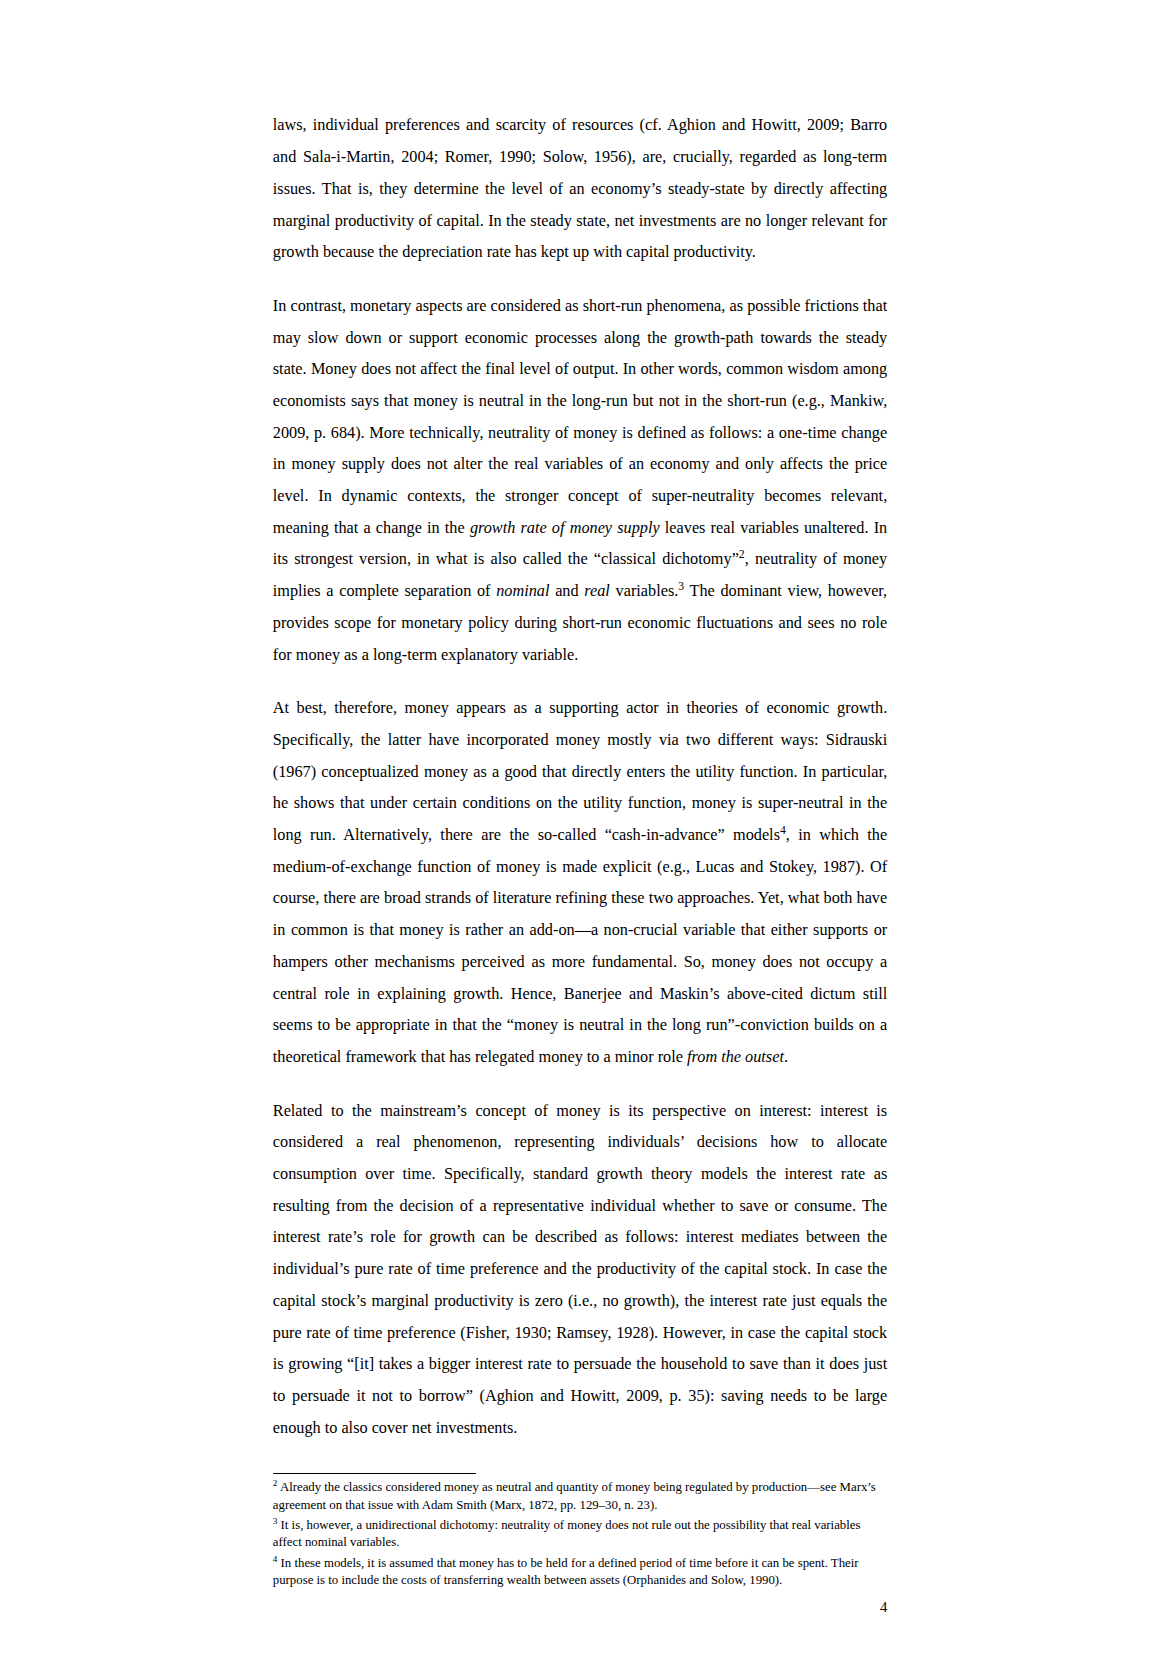laws, individual preferences and scarcity of resources (cf. Aghion and Howitt, 2009; Barro and Sala-i-Martin, 2004; Romer, 1990; Solow, 1956), are, crucially, regarded as long-term issues. That is, they determine the level of an economy’s steady-state by directly affecting marginal productivity of capital. In the steady state, net investments are no longer relevant for growth because the depreciation rate has kept up with capital productivity.
In contrast, monetary aspects are considered as short-run phenomena, as possible frictions that may slow down or support economic processes along the growth-path towards the steady state. Money does not affect the final level of output. In other words, common wisdom among economists says that money is neutral in the long-run but not in the short-run (e.g., Mankiw, 2009, p. 684). More technically, neutrality of money is defined as follows: a one-time change in money supply does not alter the real variables of an economy and only affects the price level. In dynamic contexts, the stronger concept of super-neutrality becomes relevant, meaning that a change in the growth rate of money supply leaves real variables unaltered. In its strongest version, in what is also called the “classical dichotomy”2, neutrality of money implies a complete separation of nominal and real variables.3 The dominant view, however, provides scope for monetary policy during short-run economic fluctuations and sees no role for money as a long-term explanatory variable.
At best, therefore, money appears as a supporting actor in theories of economic growth. Specifically, the latter have incorporated money mostly via two different ways: Sidrauski (1967) conceptualized money as a good that directly enters the utility function. In particular, he shows that under certain conditions on the utility function, money is super-neutral in the long run. Alternatively, there are the so-called “cash-in-advance” models4, in which the medium-of-exchange function of money is made explicit (e.g., Lucas and Stokey, 1987). Of course, there are broad strands of literature refining these two approaches. Yet, what both have in common is that money is rather an add-on—a non-crucial variable that either supports or hampers other mechanisms perceived as more fundamental. So, money does not occupy a central role in explaining growth. Hence, Banerjee and Maskin’s above-cited dictum still seems to be appropriate in that the “money is neutral in the long run”-conviction builds on a theoretical framework that has relegated money to a minor role from the outset.
Related to the mainstream’s concept of money is its perspective on interest: interest is considered a real phenomenon, representing individuals’ decisions how to allocate consumption over time. Specifically, standard growth theory models the interest rate as resulting from the decision of a representative individual whether to save or consume. The interest rate’s role for growth can be described as follows: interest mediates between the individual’s pure rate of time preference and the productivity of the capital stock. In case the capital stock’s marginal productivity is zero (i.e., no growth), the interest rate just equals the pure rate of time preference (Fisher, 1930; Ramsey, 1928). However, in case the capital stock is growing “[it] takes a bigger interest rate to persuade the household to save than it does just to persuade it not to borrow” (Aghion and Howitt, 2009, p. 35): saving needs to be large enough to also cover net investments.
2 Already the classics considered money as neutral and quantity of money being regulated by production—see Marx’s agreement on that issue with Adam Smith (Marx, 1872, pp. 129–30, n. 23).
3 It is, however, a unidirectional dichotomy: neutrality of money does not rule out the possibility that real variables affect nominal variables.
4 In these models, it is assumed that money has to be held for a defined period of time before it can be spent. Their purpose is to include the costs of transferring wealth between assets (Orphanides and Solow, 1990).
4